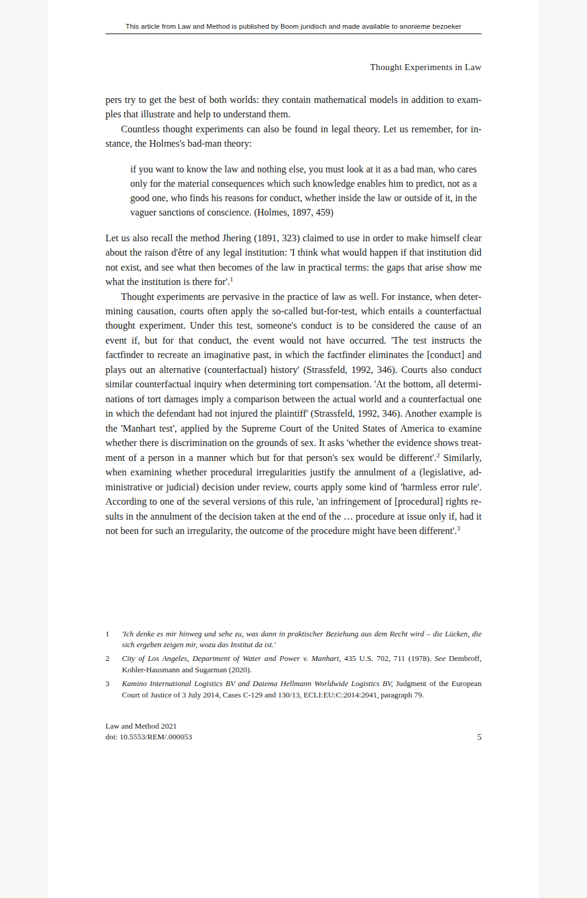This article from Law and Method is published by Boom juridisch and made available to anonieme bezoeker
Thought Experiments in Law
pers try to get the best of both worlds: they contain mathematical models in addition to examples that illustrate and help to understand them.
Countless thought experiments can also be found in legal theory. Let us remember, for instance, the Holmes's bad-man theory:
if you want to know the law and nothing else, you must look at it as a bad man, who cares only for the material consequences which such knowledge enables him to predict, not as a good one, who finds his reasons for conduct, whether inside the law or outside of it, in the vaguer sanctions of conscience. (Holmes, 1897, 459)
Let us also recall the method Jhering (1891, 323) claimed to use in order to make himself clear about the raison d'être of any legal institution: 'I think what would happen if that institution did not exist, and see what then becomes of the law in practical terms: the gaps that arise show me what the institution is there for'.1
Thought experiments are pervasive in the practice of law as well. For instance, when determining causation, courts often apply the so-called but-for-test, which entails a counterfactual thought experiment. Under this test, someone's conduct is to be considered the cause of an event if, but for that conduct, the event would not have occurred. 'The test instructs the factfinder to recreate an imaginative past, in which the factfinder eliminates the [conduct] and plays out an alternative (counterfactual) history' (Strassfeld, 1992, 346). Courts also conduct similar counterfactual inquiry when determining tort compensation. 'At the bottom, all determinations of tort damages imply a comparison between the actual world and a counterfactual one in which the defendant had not injured the plaintiff' (Strassfeld, 1992, 346). Another example is the 'Manhart test', applied by the Supreme Court of the United States of America to examine whether there is discrimination on the grounds of sex. It asks 'whether the evidence shows treatment of a person in a manner which but for that person's sex would be different'.2 Similarly, when examining whether procedural irregularities justify the annulment of a (legislative, administrative or judicial) decision under review, courts apply some kind of 'harmless error rule'. According to one of the several versions of this rule, 'an infringement of [procedural] rights results in the annulment of the decision taken at the end of the … procedure at issue only if, had it not been for such an irregularity, the outcome of the procedure might have been different'.3
1'Ich denke es mir hinweg und sehe zu, was dann in praktischer Beziehung aus dem Recht wird – die Lücken, die sich ergeben zeigen mir, wozu das Institut da ist.'
2 City of Los Angeles, Department of Water and Power v. Manhart, 435 U.S. 702, 711 (1978). See Dembroff, Kohler-Hausmann and Sugarman (2020).
3 Kamino International Logistics BV and Datema Hellmann Worldwide Logistics BV, Judgment of the European Court of Justice of 3 July 2014, Cases C-129 and 130/13, ECLI:EU:C:2014:2041, paragraph 79.
Law and Method 2021
doi: 10.5553/REM/.000053
5